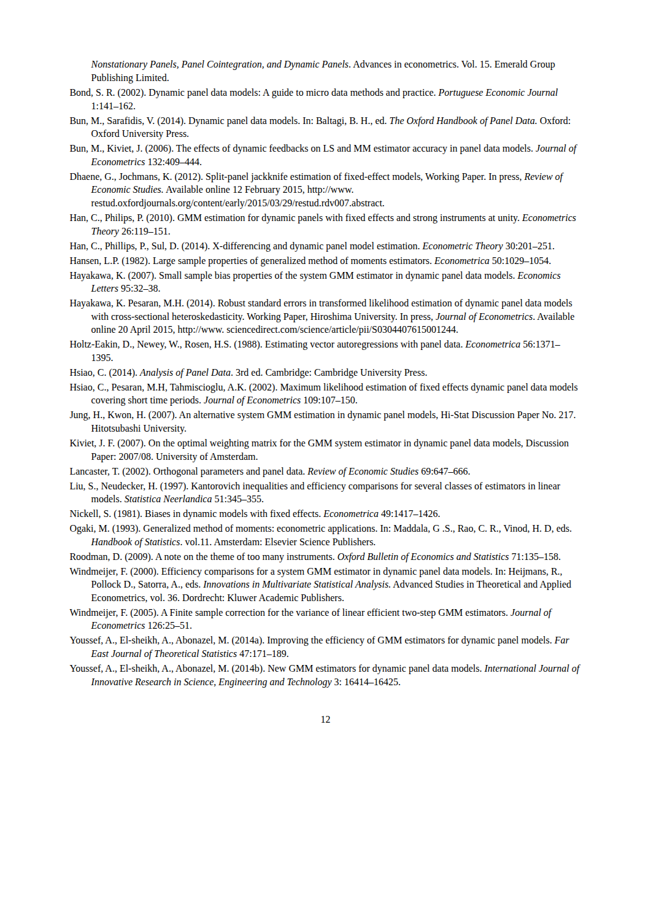Nonstationary Panels, Panel Cointegration, and Dynamic Panels. Advances in econometrics. Vol. 15. Emerald Group Publishing Limited.
Bond, S. R. (2002). Dynamic panel data models: A guide to micro data methods and practice. Portuguese Economic Journal 1:141–162.
Bun, M., Sarafidis, V. (2014). Dynamic panel data models. In: Baltagi, B. H., ed. The Oxford Handbook of Panel Data. Oxford: Oxford University Press.
Bun, M., Kiviet, J. (2006). The effects of dynamic feedbacks on LS and MM estimator accuracy in panel data models. Journal of Econometrics 132:409–444.
Dhaene, G., Jochmans, K. (2012). Split-panel jackknife estimation of fixed-effect models, Working Paper. In press, Review of Economic Studies. Available online 12 February 2015, http://www. restud.oxfordjournals.org/content/early/2015/03/29/restud.rdv007.abstract.
Han, C., Philips, P. (2010). GMM estimation for dynamic panels with fixed effects and strong instruments at unity. Econometrics Theory 26:119–151.
Han, C., Phillips, P., Sul, D. (2014). X-differencing and dynamic panel model estimation. Econometric Theory 30:201–251.
Hansen, L.P. (1982). Large sample properties of generalized method of moments estimators. Econometrica 50:1029–1054.
Hayakawa, K. (2007). Small sample bias properties of the system GMM estimator in dynamic panel data models. Economics Letters 95:32–38.
Hayakawa, K. Pesaran, M.H. (2014). Robust standard errors in transformed likelihood estimation of dynamic panel data models with cross-sectional heteroskedasticity. Working Paper, Hiroshima University. In press, Journal of Econometrics. Available online 20 April 2015, http://www. sciencedirect.com/science/article/pii/S0304407615001244.
Holtz-Eakin, D., Newey, W., Rosen, H.S. (1988). Estimating vector autoregressions with panel data. Econometrica 56:1371–1395.
Hsiao, C. (2014). Analysis of Panel Data. 3rd ed. Cambridge: Cambridge University Press.
Hsiao, C., Pesaran, M.H, Tahmiscioglu, A.K. (2002). Maximum likelihood estimation of fixed effects dynamic panel data models covering short time periods. Journal of Econometrics 109:107–150.
Jung, H., Kwon, H. (2007). An alternative system GMM estimation in dynamic panel models, Hi-Stat Discussion Paper No. 217. Hitotsubashi University.
Kiviet, J. F. (2007). On the optimal weighting matrix for the GMM system estimator in dynamic panel data models, Discussion Paper: 2007/08. University of Amsterdam.
Lancaster, T. (2002). Orthogonal parameters and panel data. Review of Economic Studies 69:647–666.
Liu, S., Neudecker, H. (1997). Kantorovich inequalities and efficiency comparisons for several classes of estimators in linear models. Statistica Neerlandica 51:345–355.
Nickell, S. (1981). Biases in dynamic models with fixed effects. Econometrica 49:1417–1426.
Ogaki, M. (1993). Generalized method of moments: econometric applications. In: Maddala, G .S., Rao, C. R., Vinod, H. D, eds. Handbook of Statistics. vol.11. Amsterdam: Elsevier Science Publishers.
Roodman, D. (2009). A note on the theme of too many instruments. Oxford Bulletin of Economics and Statistics 71:135–158.
Windmeijer, F. (2000). Efficiency comparisons for a system GMM estimator in dynamic panel data models. In: Heijmans, R., Pollock D., Satorra, A., eds. Innovations in Multivariate Statistical Analysis. Advanced Studies in Theoretical and Applied Econometrics, vol. 36. Dordrecht: Kluwer Academic Publishers.
Windmeijer, F. (2005). A Finite sample correction for the variance of linear efficient two-step GMM estimators. Journal of Econometrics 126:25–51.
Youssef, A., El-sheikh, A., Abonazel, M. (2014a). Improving the efficiency of GMM estimators for dynamic panel models. Far East Journal of Theoretical Statistics 47:171–189.
Youssef, A., El-sheikh, A., Abonazel, M. (2014b). New GMM estimators for dynamic panel data models. International Journal of Innovative Research in Science, Engineering and Technology 3: 16414–16425.
12